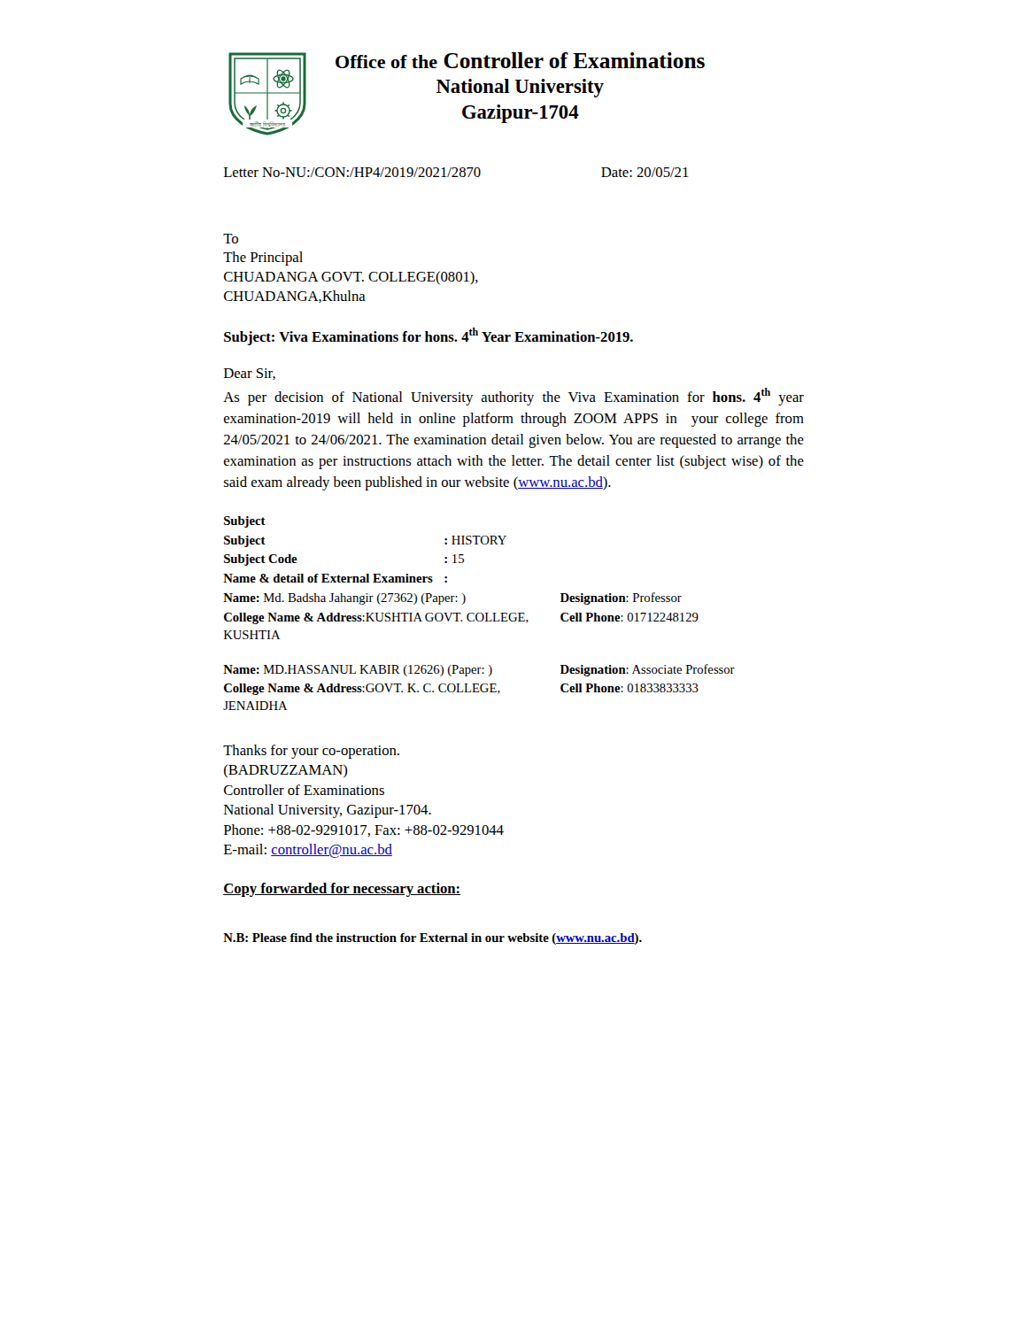জাতীয় বিশ্ববিদ্যালয়
Office of the Controller of Examinations
National University
Gazipur-1704
Letter No-NU:/CON:/HP4/2019/2021/2870
Date: 20/05/21
To
The Principal
CHUADANGA GOVT. COLLEGE(0801),
CHUADANGA,Khulna
Subject: Viva Examinations for hons. 4th Year Examination-2019.
Dear Sir,
As per decision of National University authority the Viva Examination for hons. 4th year examination-2019 will held in online platform through ZOOM APPS in your college from 24/05/2021 to 24/06/2021. The examination detail given below. You are requested to arrange the examination as per instructions attach with the letter. The detail center list (subject wise) of the said exam already been published in our website (www.nu.ac.bd).
| Subject | |
| Subject | : HISTORY | |
| Subject Code | : 15 | |
| Name & detail of External Examiners | : | |
| Name: Md. Badsha Jahangir (27362) (Paper: ) | Designation : Professor |
| College Name & Address :KUSHTIA GOVT. COLLEGE, KUSHTIA | Cell Phone : 01712248129 |
| Name: MD.HASSANUL KABIR (12626) (Paper: ) | Designation : Associate Professor |
| College Name & Address :GOVT. K. C. COLLEGE, JENAIDHA | Cell Phone : 01833833333 |
Thanks for your co-operation.
(BADRUZZAMAN)
Controller of Examinations
National University, Gazipur-1704.
Phone: +88-02-9291017, Fax: +88-02-9291044
E-mail: controller@nu.ac.bd
Copy forwarded for necessary action:
N.B: Please find the instruction for External in our website (www.nu.ac.bd).